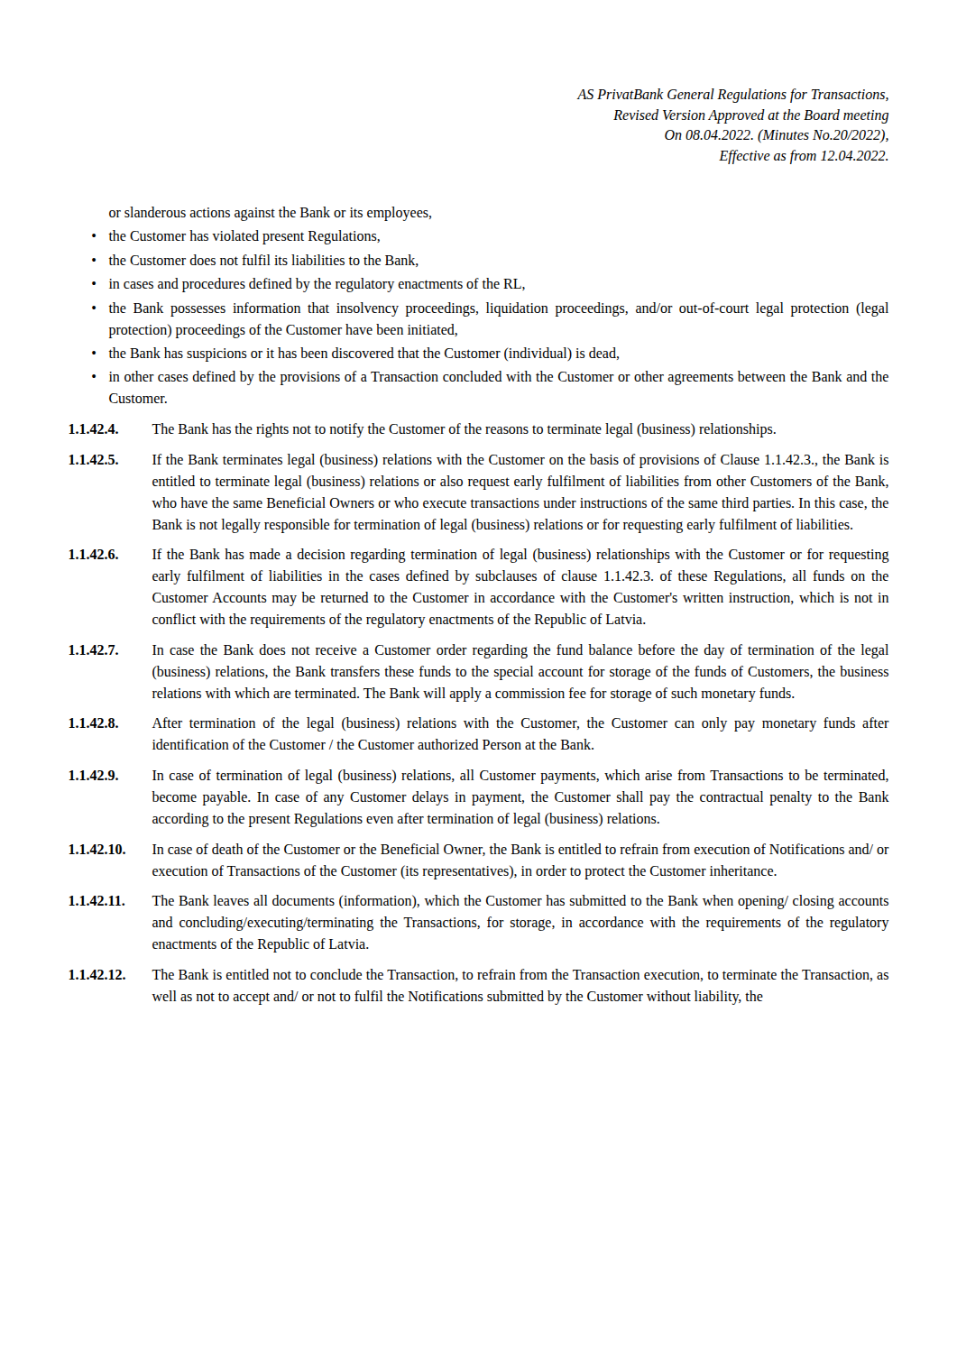AS PrivatBank General Regulations for Transactions,
Revised Version Approved at the Board meeting
On 08.04.2022. (Minutes No.20/2022),
Effective as from 12.04.2022.
or slanderous actions against the Bank or its employees,
the Customer has violated present Regulations,
the Customer does not fulfil its liabilities to the Bank,
in cases and procedures defined by the regulatory enactments of the RL,
the Bank possesses information that insolvency proceedings, liquidation proceedings, and/or out-of-court legal protection (legal protection) proceedings of the Customer have been initiated,
the Bank has suspicions or it has been discovered that the Customer (individual) is dead,
in other cases defined by the provisions of a Transaction concluded with the Customer or other agreements between the Bank and the Customer.
1.1.42.4.
The Bank has the rights not to notify the Customer of the reasons to terminate legal (business) relationships.
1.1.42.5.
If the Bank terminates legal (business) relations with the Customer on the basis of provisions of Clause 1.1.42.3., the Bank is entitled to terminate legal (business) relations or also request early fulfilment of liabilities from other Customers of the Bank, who have the same Beneficial Owners or who execute transactions under instructions of the same third parties. In this case, the Bank is not legally responsible for termination of legal (business) relations or for requesting early fulfilment of liabilities.
1.1.42.6.
If the Bank has made a decision regarding termination of legal (business) relationships with the Customer or for requesting early fulfilment of liabilities in the cases defined by subclauses of clause 1.1.42.3. of these Regulations, all funds on the Customer Accounts may be returned to the Customer in accordance with the Customer's written instruction, which is not in conflict with the requirements of the regulatory enactments of the Republic of Latvia.
1.1.42.7.
In case the Bank does not receive a Customer order regarding the fund balance before the day of termination of the legal (business) relations, the Bank transfers these funds to the special account for storage of the funds of Customers, the business relations with which are terminated. The Bank will apply a commission fee for storage of such monetary funds.
1.1.42.8.
After termination of the legal (business) relations with the Customer, the Customer can only pay monetary funds after identification of the Customer / the Customer authorized Person at the Bank.
1.1.42.9.
In case of termination of legal (business) relations, all Customer payments, which arise from Transactions to be terminated, become payable. In case of any Customer delays in payment, the Customer shall pay the contractual penalty to the Bank according to the present Regulations even after termination of legal (business) relations.
1.1.42.10.
In case of death of the Customer or the Beneficial Owner, the Bank is entitled to refrain from execution of Notifications and/ or execution of Transactions of the Customer (its representatives), in order to protect the Customer inheritance.
1.1.42.11.
The Bank leaves all documents (information), which the Customer has submitted to the Bank when opening/ closing accounts and concluding/executing/terminating the Transactions, for storage, in accordance with the requirements of the regulatory enactments of the Republic of Latvia.
1.1.42.12.
The Bank is entitled not to conclude the Transaction, to refrain from the Transaction execution, to terminate the Transaction, as well as not to accept and/ or not to fulfil the Notifications submitted by the Customer without liability, the